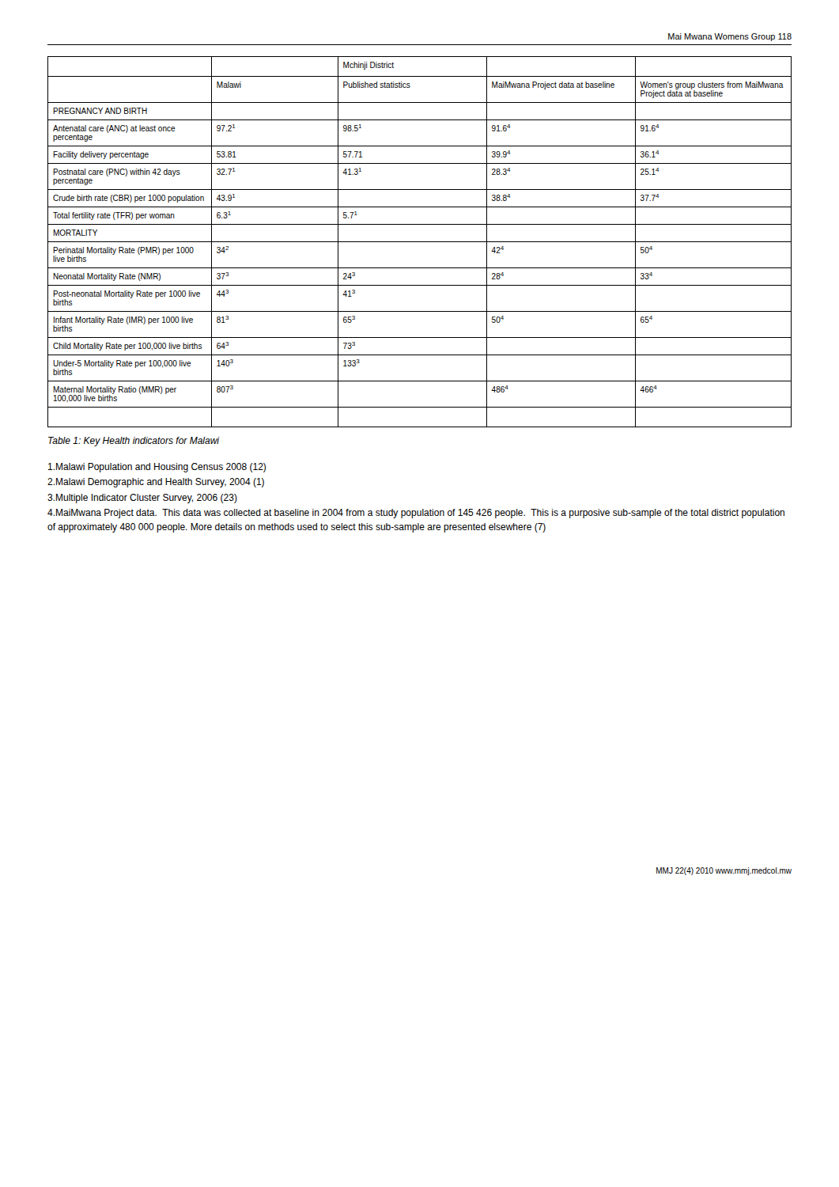Mai Mwana Womens Group 118
| | | Mchinji District | | |
| | Malawi | Published statistics | MaiMwana Project data at baseline | Women's group clusters from MaiMwana Project data at baseline |
| PREGNANCY AND BIRTH | | | | |
| Antenatal care (ANC) at least once percentage | 97.2 1 | 98.5 1 | 91.6 4 | 91.6 4 |
| Facility delivery percentage | 53.81 | 57.71 | 39.9 4 | 36.1 4 |
| Postnatal care (PNC) within 42 days percentage | 32.7 1 | 41.3 1 | 28.3 4 | 25.1 4 |
| Crude birth rate (CBR) per 1000 population | 43.9 1 | | 38.8 4 | 37.7 4 |
| Total fertility rate (TFR) per woman | 6.3 1 | 5.7 1 | | |
| MORTALITY | | | | |
| Perinatal Mortality Rate (PMR) per 1000 live births | 34 2 | | 42 4 | 50 4 |
| Neonatal Mortality Rate (NMR) | 37 3 | 24 3 | 28 4 | 33 4 |
| Post-neonatal Mortality Rate per 1000 live births | 44 3 | 41 3 | | |
| Infant Mortality Rate (IMR) per 1000 live births | 81 3 | 65 3 | 50 4 | 65 4 |
| Child Mortality Rate per 100,000 live births | 64 3 | 73 3 | | |
| Under-5 Mortality Rate per 100,000 live births | 140 3 | 133 3 | | |
| Maternal Mortality Ratio (MMR) per 100,000 live births | 807 3 | | 486 4 | 466 4 |
Table 1: Key Health indicators for Malawi
1.Malawi Population and Housing Census 2008 (12)
2.Malawi Demographic and Health Survey, 2004 (1)
3.Multiple Indicator Cluster Survey, 2006 (23)
4.MaiMwana Project data. This data was collected at baseline in 2004 from a study population of 145 426 people. This is a purposive sub-sample of the total district population of approximately 480 000 people. More details on methods used to select this sub-sample are presented elsewhere (7)
MMJ 22(4) 2010 www.mmj.medcol.mw